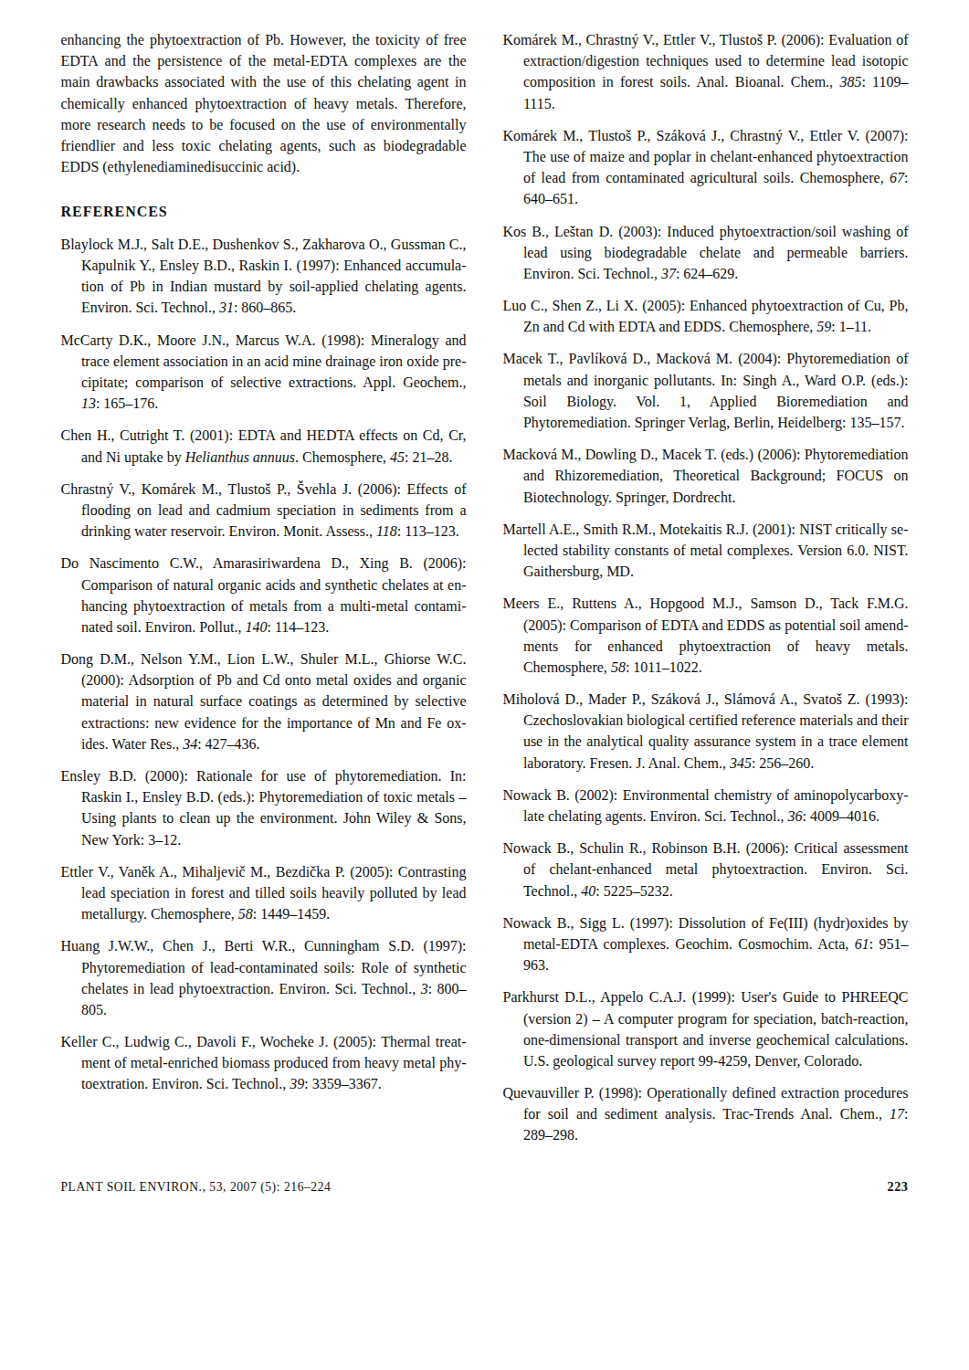enhancing the phytoextraction of Pb. However, the toxicity of free EDTA and the persistence of the metal-EDTA complexes are the main drawbacks associated with the use of this chelating agent in chemically enhanced phytoextraction of heavy metals. Therefore, more research needs to be focused on the use of environmentally friendlier and less toxic chelating agents, such as biodegradable EDDS (ethylenediaminedisuccinic acid).
REFERENCES
Blaylock M.J., Salt D.E., Dushenkov S., Zakharova O., Gussman C., Kapulnik Y., Ensley B.D., Raskin I. (1997): Enhanced accumulation of Pb in Indian mustard by soil-applied chelating agents. Environ. Sci. Technol., 31: 860–865.
McCarty D.K., Moore J.N., Marcus W.A. (1998): Mineralogy and trace element association in an acid mine drainage iron oxide precipitate; comparison of selective extractions. Appl. Geochem., 13: 165–176.
Chen H., Cutright T. (2001): EDTA and HEDTA effects on Cd, Cr, and Ni uptake by Helianthus annuus. Chemosphere, 45: 21–28.
Chrastný V., Komárek M., Tlustoš P., Švehla J. (2006): Effects of flooding on lead and cadmium speciation in sediments from a drinking water reservoir. Environ. Monit. Assess., 118: 113–123.
Do Nascimento C.W., Amarasiriwardena D., Xing B. (2006): Comparison of natural organic acids and synthetic chelates at enhancing phytoextraction of metals from a multi-metal contaminated soil. Environ. Pollut., 140: 114–123.
Dong D.M., Nelson Y.M., Lion L.W., Shuler M.L., Ghiorse W.C. (2000): Adsorption of Pb and Cd onto metal oxides and organic material in natural surface coatings as determined by selective extractions: new evidence for the importance of Mn and Fe oxides. Water Res., 34: 427–436.
Ensley B.D. (2000): Rationale for use of phytoremediation. In: Raskin I., Ensley B.D. (eds.): Phytoremediation of toxic metals – Using plants to clean up the environment. John Wiley & Sons, New York: 3–12.
Ettler V., Vaněk A., Mihaljevič M., Bezdička P. (2005): Contrasting lead speciation in forest and tilled soils heavily polluted by lead metallurgy. Chemosphere, 58: 1449–1459.
Huang J.W.W., Chen J., Berti W.R., Cunningham S.D. (1997): Phytoremediation of lead-contaminated soils: Role of synthetic chelates in lead phytoextraction. Environ. Sci. Technol., 3: 800–805.
Keller C., Ludwig C., Davoli F., Wocheke J. (2005): Thermal treatment of metal-enriched biomass produced from heavy metal phytoextration. Environ. Sci. Technol., 39: 3359–3367.
Komárek M., Chrastný V., Ettler V., Tlustoš P. (2006): Evaluation of extraction/digestion techniques used to determine lead isotopic composition in forest soils. Anal. Bioanal. Chem., 385: 1109–1115.
Komárek M., Tlustoš P., Száková J., Chrastný V., Ettler V. (2007): The use of maize and poplar in chelant-enhanced phytoextraction of lead from contaminated agricultural soils. Chemosphere, 67: 640–651.
Kos B., Leštan D. (2003): Induced phytoextraction/soil washing of lead using biodegradable chelate and permeable barriers. Environ. Sci. Technol., 37: 624–629.
Luo C., Shen Z., Li X. (2005): Enhanced phytoextraction of Cu, Pb, Zn and Cd with EDTA and EDDS. Chemosphere, 59: 1–11.
Macek T., Pavlíková D., Macková M. (2004): Phytoremediation of metals and inorganic pollutants. In: Singh A., Ward O.P. (eds.): Soil Biology. Vol. 1, Applied Bioremediation and Phytoremediation. Springer Verlag, Berlin, Heidelberg: 135–157.
Macková M., Dowling D., Macek T. (eds.) (2006): Phytoremediation and Rhizoremediation, Theoretical Background; FOCUS on Biotechnology. Springer, Dordrecht.
Martell A.E., Smith R.M., Motekaitis R.J. (2001): NIST critically selected stability constants of metal complexes. Version 6.0. NIST. Gaithersburg, MD.
Meers E., Ruttens A., Hopgood M.J., Samson D., Tack F.M.G. (2005): Comparison of EDTA and EDDS as potential soil amendments for enhanced phytoextraction of heavy metals. Chemosphere, 58: 1011–1022.
Miholová D., Mader P., Száková J., Slámová A., Svatoš Z. (1993): Czechoslovakian biological certified reference materials and their use in the analytical quality assurance system in a trace element laboratory. Fresen. J. Anal. Chem., 345: 256–260.
Nowack B. (2002): Environmental chemistry of aminopolycarboxylate chelating agents. Environ. Sci. Technol., 36: 4009–4016.
Nowack B., Schulin R., Robinson B.H. (2006): Critical assessment of chelant-enhanced metal phytoextraction. Environ. Sci. Technol., 40: 5225–5232.
Nowack B., Sigg L. (1997): Dissolution of Fe(III) (hydr)oxides by metal-EDTA complexes. Geochim. Cosmochim. Acta, 61: 951–963.
Parkhurst D.L., Appelo C.A.J. (1999): User's Guide to PHREEQC (version 2) – A computer program for speciation, batch-reaction, one-dimensional transport and inverse geochemical calculations. U.S. geological survey report 99-4259, Denver, Colorado.
Quevauviller P. (1998): Operationally defined extraction procedures for soil and sediment analysis. Trac-Trends Anal. Chem., 17: 289–298.
PLANT SOIL ENVIRON., 53, 2007 (5): 216–224 223